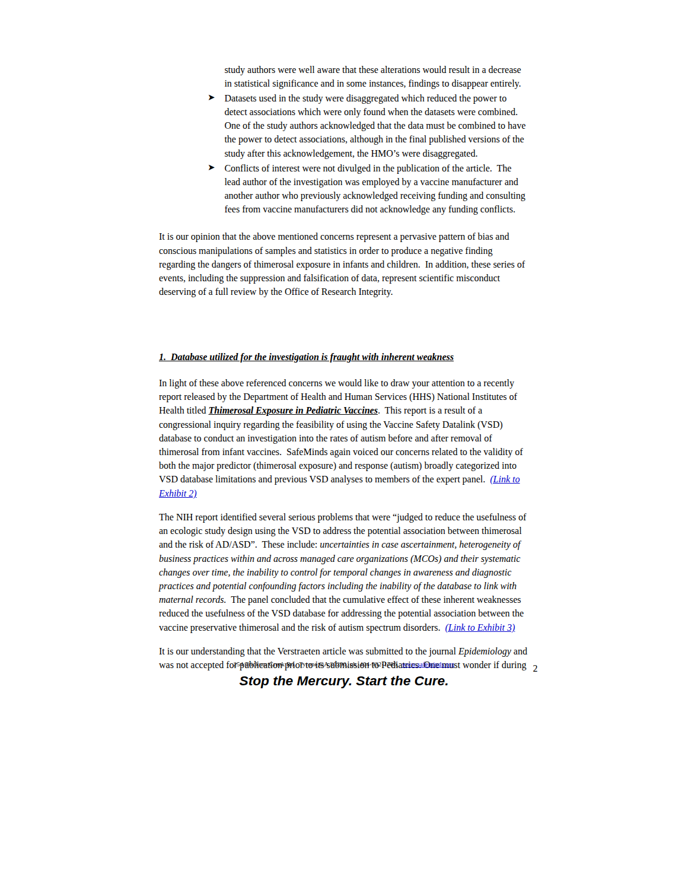study authors were well aware that these alterations would result in a decrease in statistical significance and in some instances, findings to disappear entirely.
Datasets used in the study were disaggregated which reduced the power to detect associations which were only found when the datasets were combined. One of the study authors acknowledged that the data must be combined to have the power to detect associations, although in the final published versions of the study after this acknowledgement, the HMO’s were disaggregated.
Conflicts of interest were not divulged in the publication of the article. The lead author of the investigation was employed by a vaccine manufacturer and another author who previously acknowledged receiving funding and consulting fees from vaccine manufacturers did not acknowledge any funding conflicts.
It is our opinion that the above mentioned concerns represent a pervasive pattern of bias and conscious manipulations of samples and statistics in order to produce a negative finding regarding the dangers of thimerosal exposure in infants and children. In addition, these series of events, including the suppression and falsification of data, represent scientific misconduct deserving of a full review by the Office of Research Integrity.
1. Database utilized for the investigation is fraught with inherent weakness
In light of these above referenced concerns we would like to draw your attention to a recently report released by the Department of Health and Human Services (HHS) National Institutes of Health titled Thimerosal Exposure in Pediatric Vaccines. This report is a result of a congressional inquiry regarding the feasibility of using the Vaccine Safety Datalink (VSD) database to conduct an investigation into the rates of autism before and after removal of thimerosal from infant vaccines. SafeMinds again voiced our concerns related to the validity of both the major predictor (thimerosal exposure) and response (autism) broadly categorized into VSD database limitations and previous VSD analyses to members of the expert panel. (Link to Exhibit 2)
The NIH report identified several serious problems that were “judged to reduce the usefulness of an ecologic study design using the VSD to address the potential association between thimerosal and the risk of AD/ASD”. These include: uncertainties in case ascertainment, heterogeneity of business practices within and across managed care organizations (MCOs) and their systematic changes over time, the inability to control for temporal changes in awareness and diagnostic practices and potential confounding factors including the inability of the database to link with maternal records. The panel concluded that the cumulative effect of these inherent weaknesses reduced the usefulness of the VSD database for addressing the potential association between the vaccine preservative thimerosal and the risk of autism spectrum disorders. (Link to Exhibit 3)
It is our understanding that the Verstraeten article was submitted to the journal Epidemiology and was not accepted for publication prior to its submission to Pediatrics. One must wonder if during
254 Trickum Creek Rd. Tyrone,GA 30290, ph. 404-932-1786, www.safeminds.org
Stop the Mercury. Start the Cure.
2